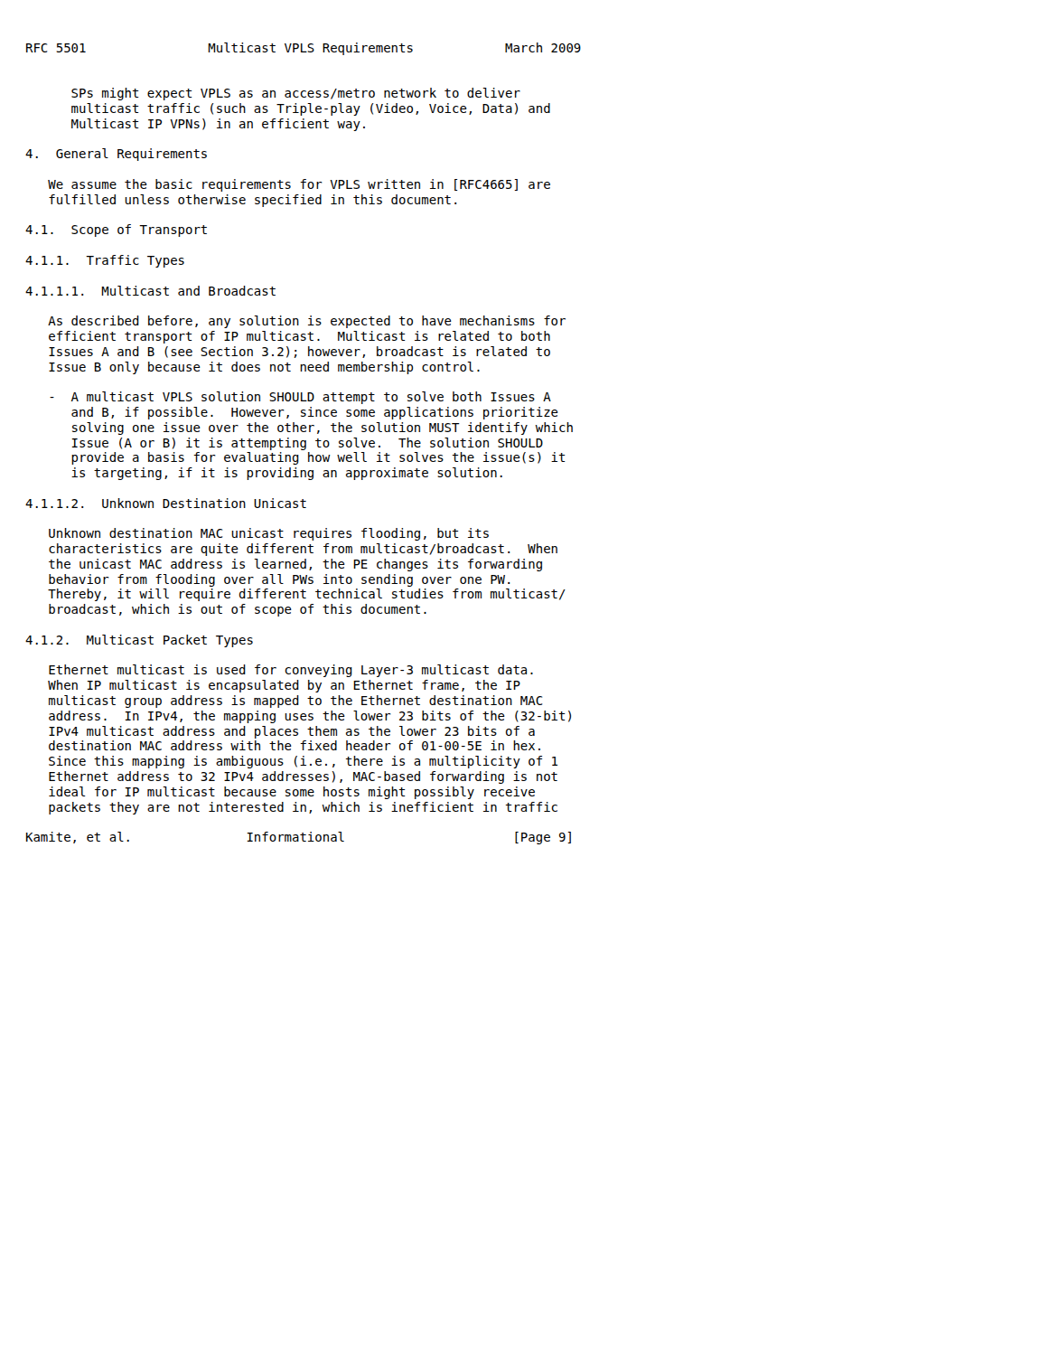RFC 5501 Multicast VPLS Requirements March 2009 SPs might expect VPLS as an access/metro network to deliver multicast traffic (such as Triple-play (Video, Voice, Data) and Multicast IP VPNs) in an efficient way. 4. General Requirements We assume the basic requirements for VPLS written in [RFC4665] are fulfilled unless otherwise specified in this document. 4.1. Scope of Transport 4.1.1. Traffic Types 4.1.1.1. Multicast and Broadcast As described before, any solution is expected to have mechanisms for efficient transport of IP multicast. Multicast is related to both Issues A and B (see Section 3.2); however, broadcast is related to Issue B only because it does not need membership control. - A multicast VPLS solution SHOULD attempt to solve both Issues A and B, if possible. However, since some applications prioritize solving one issue over the other, the solution MUST identify which Issue (A or B) it is attempting to solve. The solution SHOULD provide a basis for evaluating how well it solves the issue(s) it is targeting, if it is providing an approximate solution. 4.1.1.2. Unknown Destination Unicast Unknown destination MAC unicast requires flooding, but its characteristics are quite different from multicast/broadcast. When the unicast MAC address is learned, the PE changes its forwarding behavior from flooding over all PWs into sending over one PW. Thereby, it will require different technical studies from multicast/ broadcast, which is out of scope of this document. 4.1.2. Multicast Packet Types Ethernet multicast is used for conveying Layer-3 multicast data. When IP multicast is encapsulated by an Ethernet frame, the IP multicast group address is mapped to the Ethernet destination MAC address. In IPv4, the mapping uses the lower 23 bits of the (32-bit) IPv4 multicast address and places them as the lower 23 bits of a destination MAC address with the fixed header of 01-00-5E in hex. Since this mapping is ambiguous (i.e., there is a multiplicity of 1 Ethernet address to 32 IPv4 addresses), MAC-based forwarding is not ideal for IP multicast because some hosts might possibly receive packets they are not interested in, which is inefficient in traffic Kamite, et al. Informational [Page 9]